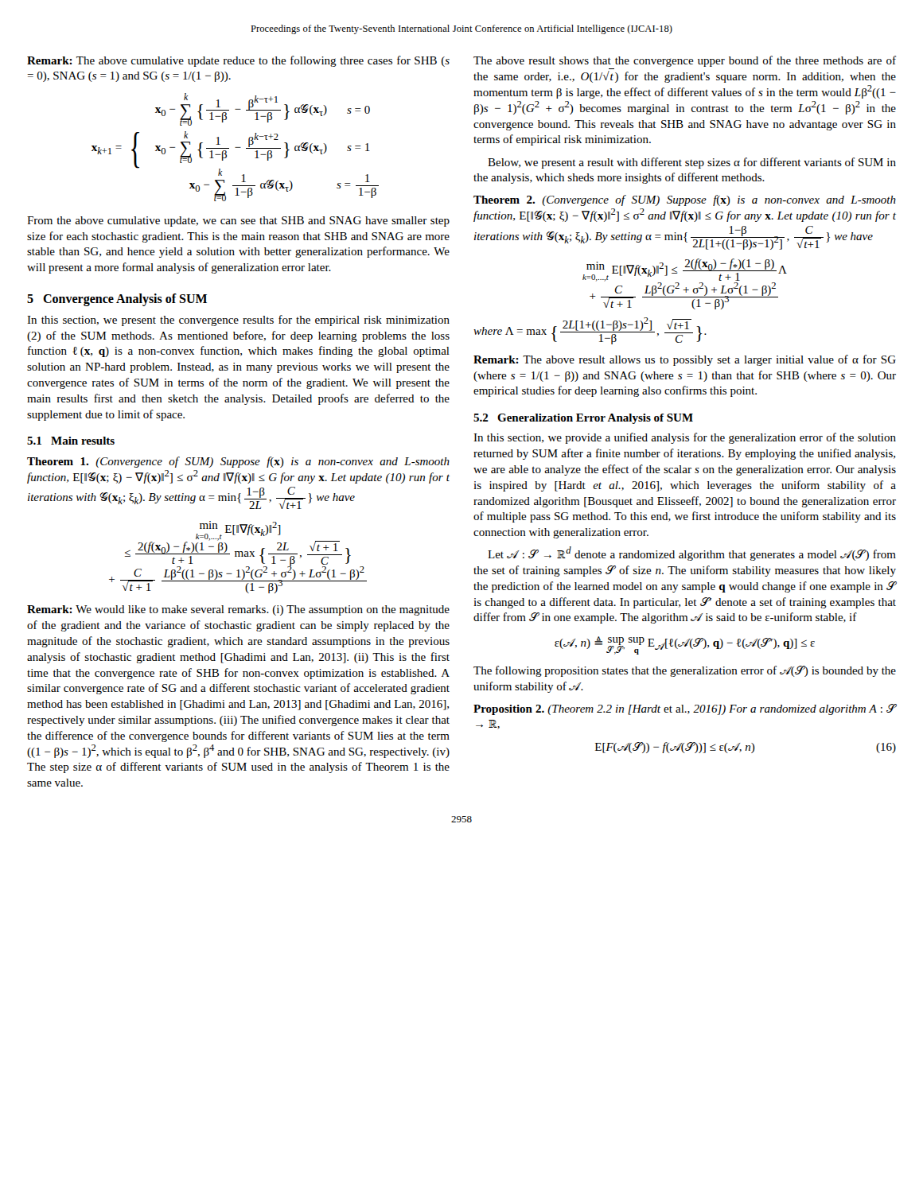Proceedings of the Twenty-Seventh International Joint Conference on Artificial Intelligence (IJCAI-18)
Remark: The above cumulative update reduce to the following three cases for SHB (s = 0), SNAG (s = 1) and SG (s = 1/(1 − β)).
xk+1 = {
| x 0 − k ∑ t =0 { 1 1−β − β k −τ+1 1−β } α𝒢( x τ ) | s = 0 |
| x 0 − k ∑ t =0 { 1 1−β − β k −τ+2 1−β } α𝒢( x τ ) | s = 1 |
| x 0 − k ∑ t =0 1 1−β α𝒢( x τ ) | s = 1 1−β |
From the above cumulative update, we can see that SHB and SNAG have smaller step size for each stochastic gradient. This is the main reason that SHB and SNAG are more stable than SG, and hence yield a solution with better generalization performance. We will present a more formal analysis of generalization error later.
5 Convergence Analysis of SUM
In this section, we present the convergence results for the empirical risk minimization (2) of the SUM methods. As mentioned before, for deep learning problems the loss function ℓ(x, q) is a non-convex function, which makes finding the global optimal solution an NP-hard problem. Instead, as in many previous works we will present the convergence rates of SUM in terms of the norm of the gradient. We will present the main results first and then sketch the analysis. Detailed proofs are deferred to the supplement due to limit of space.
5.1 Main results
Theorem 1. (Convergence of SUM) Suppose f(x) is a non-convex and L-smooth function, E[‖𝒢(x; ξ) − ∇f(x)‖2] ≤ σ2 and ‖∇f(x)‖ ≤ G for any x. Let update (10) run for t iterations with 𝒢(xk; ξk). By setting α = min{1−β 2L, C√t+1} we have
mink=0,...,t E[‖∇f(xk)‖2] ≤ 2(f(x0) − f*)(1 − β) t + 1 max {2L 1 − β, √t + 1 C} + C√t + 1 Lβ2((1 − β)s − 1)2(G2 + σ2) + Lσ2(1 − β)2(1 − β)3
Remark: We would like to make several remarks. (i) The assumption on the magnitude of the gradient and the variance of stochastic gradient can be simply replaced by the magnitude of the stochastic gradient, which are standard assumptions in the previous analysis of stochastic gradient method [Ghadimi and Lan, 2013]. (ii) This is the first time that the convergence rate of SHB for non-convex optimization is established. A similar convergence rate of SG and a different stochastic variant of accelerated gradient method has been established in [Ghadimi and Lan, 2013] and [Ghadimi and Lan, 2016], respectively under similar assumptions. (iii) The unified convergence makes it clear that the difference of the convergence bounds for different variants of SUM lies at the term ((1 − β)s − 1)2, which is equal to β2, β4 and 0 for SHB, SNAG and SG, respectively. (iv) The step size α of different variants of SUM used in the analysis of Theorem 1 is the same value.
The above result shows that the convergence upper bound of the three methods are of the same order, i.e., O(1/√t) for the gradient's square norm. In addition, when the momentum term β is large, the effect of different values of s in the term would Lβ2((1 − β)s − 1)2(G2 + σ2) becomes marginal in contrast to the term Lσ2(1 − β)2 in the convergence bound. This reveals that SHB and SNAG have no advantage over SG in terms of empirical risk minimization.
Below, we present a result with different step sizes α for different variants of SUM in the analysis, which sheds more insights of different methods.
Theorem 2. (Convergence of SUM) Suppose f(x) is a non-convex and L-smooth function, E[‖𝒢(x; ξ) − ∇f(x)‖2] ≤ σ2 and ‖∇f(x)‖ ≤ G for any x. Let update (10) run for t iterations with 𝒢(xk; ξk). By setting α = min{1−β 2L[1+((1−β)s−1)2], C√t+1} we have
mink=0,...,t E[‖∇f(xk)‖2] ≤ 2(f(x0) − f*)(1 − β) t + 1 Λ + C√t + 1 Lβ2(G2 + σ2) + Lσ2(1 − β)2(1 − β)3
where Λ = max {2L[1+((1−β)s−1)2] 1−β, √t+1 C}.
Remark: The above result allows us to possibly set a larger initial value of α for SG (where s = 1/(1 − β)) and SNAG (where s = 1) than that for SHB (where s = 0). Our empirical studies for deep learning also confirms this point.
5.2 Generalization Error Analysis of SUM
In this section, we provide a unified analysis for the generalization error of the solution returned by SUM after a finite number of iterations. By employing the unified analysis, we are able to analyze the effect of the scalar s on the generalization error. Our analysis is inspired by [Hardt et al., 2016], which leverages the uniform stability of a randomized algorithm [Bousquet and Elisseeff, 2002] to bound the generalization error of multiple pass SG method. To this end, we first introduce the uniform stability and its connection with generalization error.
Let 𝒜 : 𝒮 → ℝd denote a randomized algorithm that generates a model 𝒜(𝒮) from the set of training samples 𝒮 of size n. The uniform stability measures that how likely the prediction of the learned model on any sample q would change if one example in 𝒮 is changed to a different data. In particular, let 𝒮′ denote a set of training examples that differ from 𝒮 in one example. The algorithm 𝒜 is said to be ε-uniform stable, if
ε(𝒜, n) ≜ sup𝒮,𝒮′ supq E𝒜[ℓ(𝒜(𝒮), q) − ℓ(𝒜(𝒮′), q)] ≤ ε
The following proposition states that the generalization error of 𝒜(𝒮) is bounded by the uniform stability of 𝒜.
Proposition 2. (Theorem 2.2 in [Hardt et al., 2016]) For a randomized algorithm A : 𝒮 → ℝ,
(16) E[F(𝒜(𝒮)) − f(𝒜(𝒮))] ≤ ε(𝒜, n)
2958